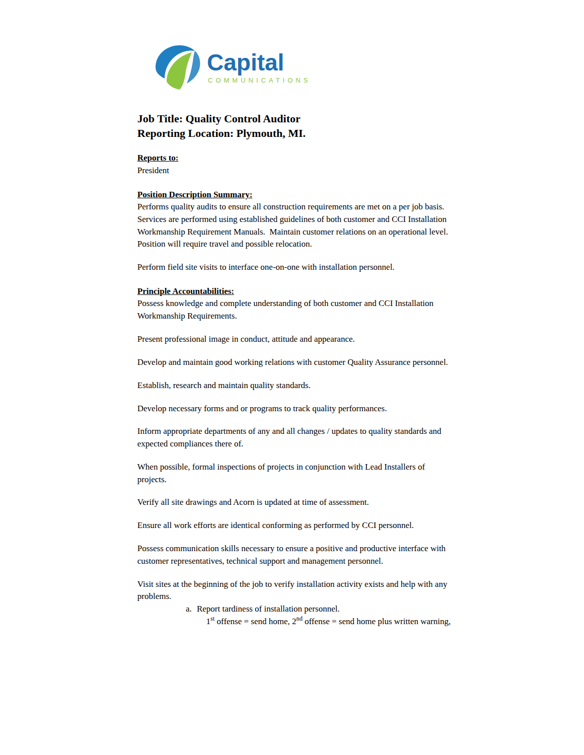Capital Communications Capital COMMUNICATIONS
Job Title: Quality Control Auditor Reporting Location: Plymouth, MI.
Reports to:
President
Position Description Summary:
Performs quality audits to ensure all construction requirements are met on a per job basis. Services are performed using established guidelines of both customer and CCI Installation Workmanship Requirement Manuals. Maintain customer relations on an operational level. Position will require travel and possible relocation.
Perform field site visits to interface one-on-one with installation personnel.
Principle Accountabilities:
Possess knowledge and complete understanding of both customer and CCI Installation Workmanship Requirements.
Present professional image in conduct, attitude and appearance.
Develop and maintain good working relations with customer Quality Assurance personnel.
Establish, research and maintain quality standards.
Develop necessary forms and or programs to track quality performances.
Inform appropriate departments of any and all changes / updates to quality standards and expected compliances there of.
When possible, formal inspections of projects in conjunction with Lead Installers of projects.
Verify all site drawings and Acorn is updated at time of assessment.
Ensure all work efforts are identical conforming as performed by CCI personnel.
Possess communication skills necessary to ensure a positive and productive interface with customer representatives, technical support and management personnel.
Visit sites at the beginning of the job to verify installation activity exists and help with any problems.
Report tardiness of installation personnel.
1st offense = send home, 2nd offense = send home plus written warning,